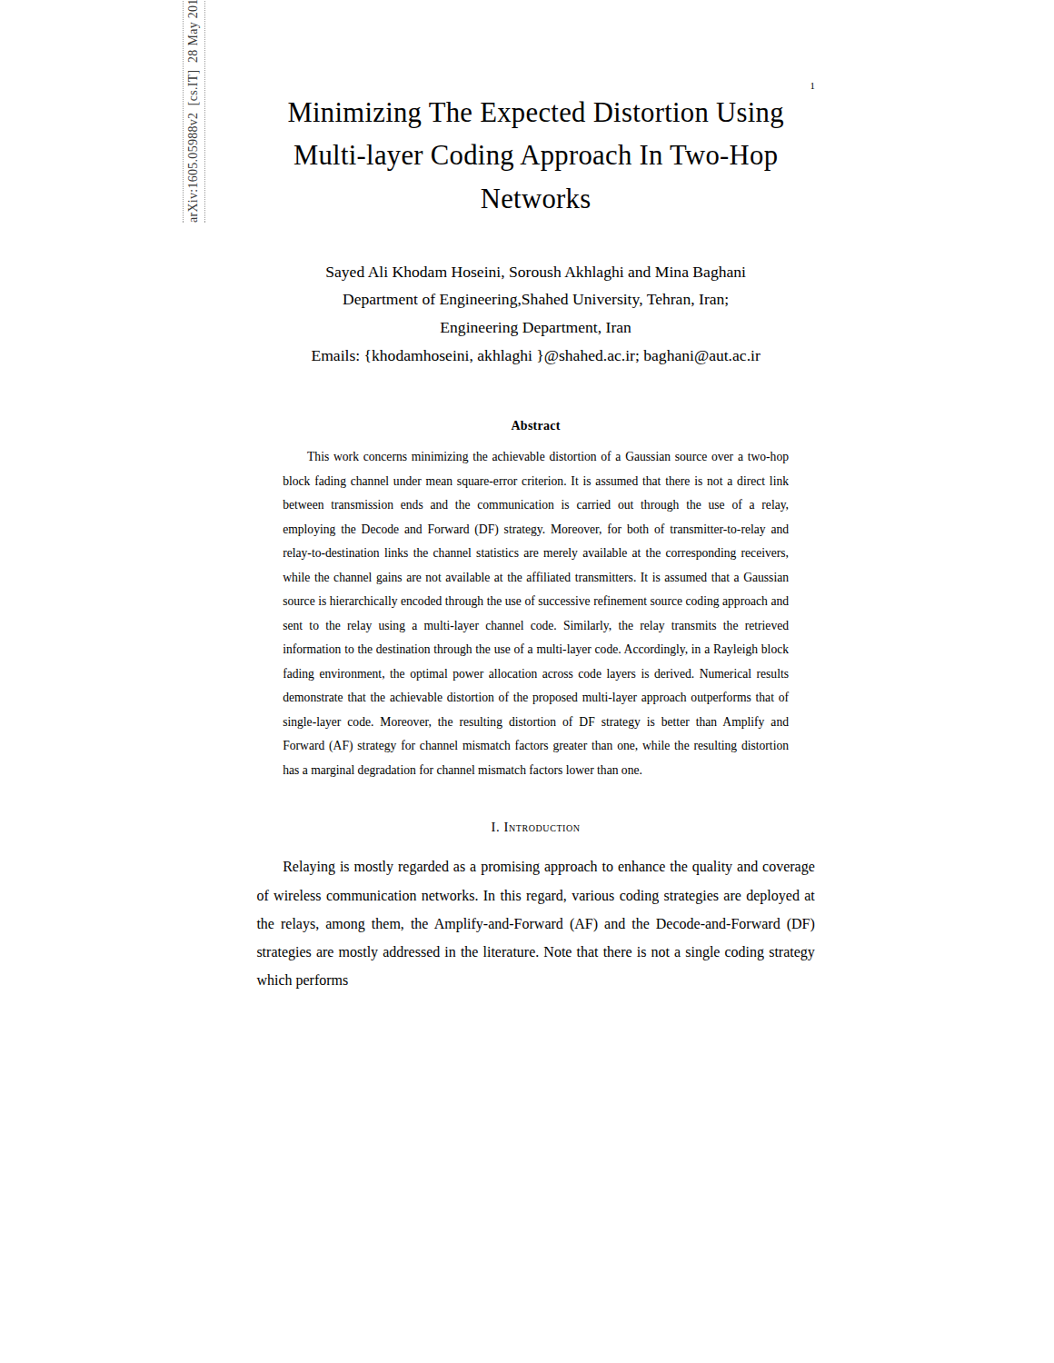arXiv:1605.05988v2 [cs.IT] 28 May 2016
1
Minimizing The Expected Distortion Using
Multi-layer Coding Approach In Two-Hop
Networks
Sayed Ali Khodam Hoseini, Soroush Akhlaghi and Mina Baghani
Department of Engineering,Shahed University, Tehran, Iran;
Engineering Department, Iran
Emails: {khodamhoseini, akhlaghi }@shahed.ac.ir; baghani@aut.ac.ir
Abstract
This work concerns minimizing the achievable distortion of a Gaussian source over a two-hop block fading channel under mean square-error criterion. It is assumed that there is not a direct link between transmission ends and the communication is carried out through the use of a relay, employing the Decode and Forward (DF) strategy. Moreover, for both of transmitter-to-relay and relay-to-destination links the channel statistics are merely available at the corresponding receivers, while the channel gains are not available at the affiliated transmitters. It is assumed that a Gaussian source is hierarchically encoded through the use of successive refinement source coding approach and sent to the relay using a multi-layer channel code. Similarly, the relay transmits the retrieved information to the destination through the use of a multi-layer code. Accordingly, in a Rayleigh block fading environment, the optimal power allocation across code layers is derived. Numerical results demonstrate that the achievable distortion of the proposed multi-layer approach outperforms that of single-layer code. Moreover, the resulting distortion of DF strategy is better than Amplify and Forward (AF) strategy for channel mismatch factors greater than one, while the resulting distortion has a marginal degradation for channel mismatch factors lower than one.
I. Introduction
Relaying is mostly regarded as a promising approach to enhance the quality and coverage of wireless communication networks. In this regard, various coding strategies are deployed at the relays, among them, the Amplify-and-Forward (AF) and the Decode-and-Forward (DF) strategies are mostly addressed in the literature. Note that there is not a single coding strategy which performs